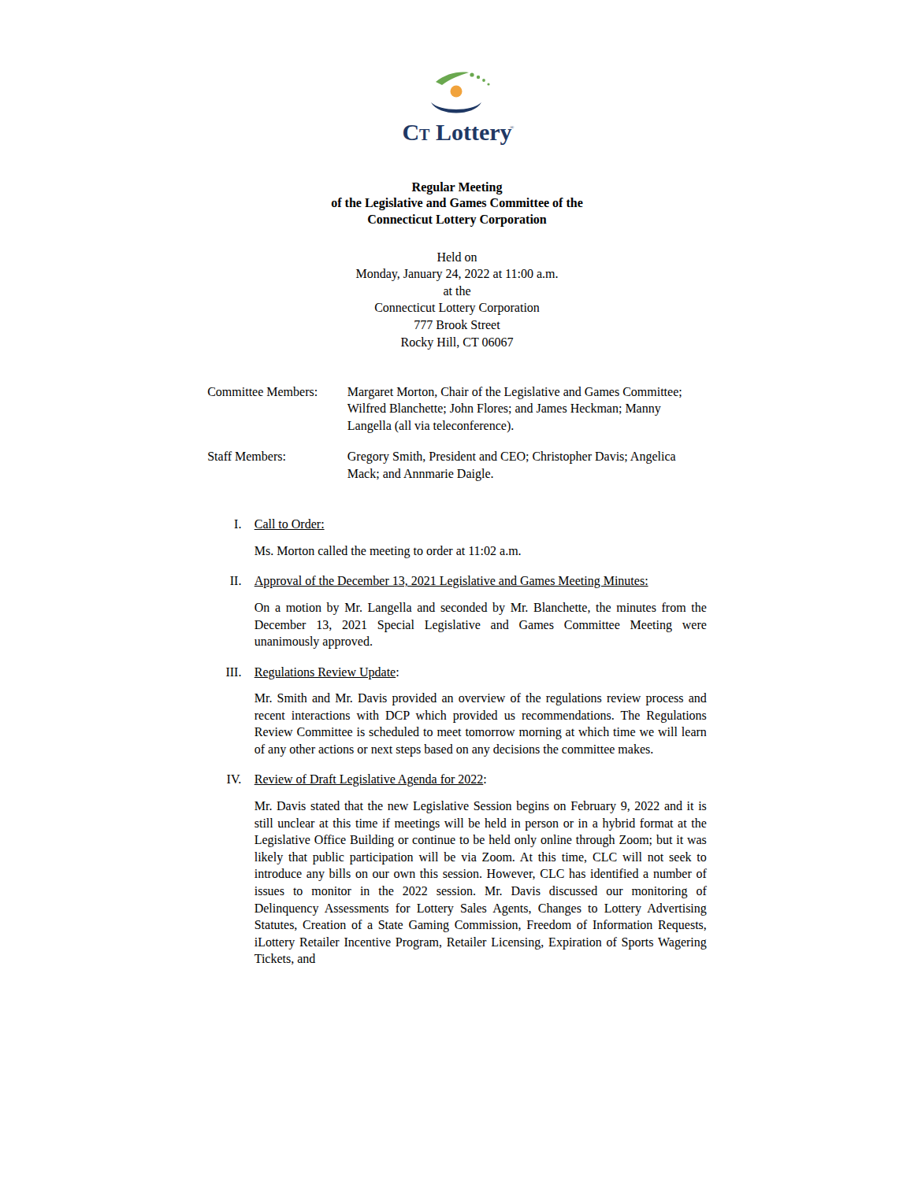CT Lottery ®
Regular Meeting
of the Legislative and Games Committee of the
Connecticut Lottery Corporation
Held on
Monday, January 24, 2022 at 11:00 a.m.
at the
Connecticut Lottery Corporation
777 Brook Street
Rocky Hill, CT 06067
| Committee Members: | Margaret Morton, Chair of the Legislative and Games Committee; Wilfred Blanchette; John Flores; and James Heckman; Manny Langella (all via teleconference). |
| Staff Members: | Gregory Smith, President and CEO; Christopher Davis; Angelica Mack; and Annmarie Daigle. |
I. Call to Order:
Ms. Morton called the meeting to order at 11:02 a.m.
II. Approval of the December 13, 2021 Legislative and Games Meeting Minutes:
On a motion by Mr. Langella and seconded by Mr. Blanchette, the minutes from the December 13, 2021 Special Legislative and Games Committee Meeting were unanimously approved.
III. Regulations Review Update:
Mr. Smith and Mr. Davis provided an overview of the regulations review process and recent interactions with DCP which provided us recommendations. The Regulations Review Committee is scheduled to meet tomorrow morning at which time we will learn of any other actions or next steps based on any decisions the committee makes.
IV. Review of Draft Legislative Agenda for 2022:
Mr. Davis stated that the new Legislative Session begins on February 9, 2022 and it is still unclear at this time if meetings will be held in person or in a hybrid format at the Legislative Office Building or continue to be held only online through Zoom; but it was likely that public participation will be via Zoom. At this time, CLC will not seek to introduce any bills on our own this session. However, CLC has identified a number of issues to monitor in the 2022 session. Mr. Davis discussed our monitoring of Delinquency Assessments for Lottery Sales Agents, Changes to Lottery Advertising Statutes, Creation of a State Gaming Commission, Freedom of Information Requests, iLottery Retailer Incentive Program, Retailer Licensing, Expiration of Sports Wagering Tickets, and